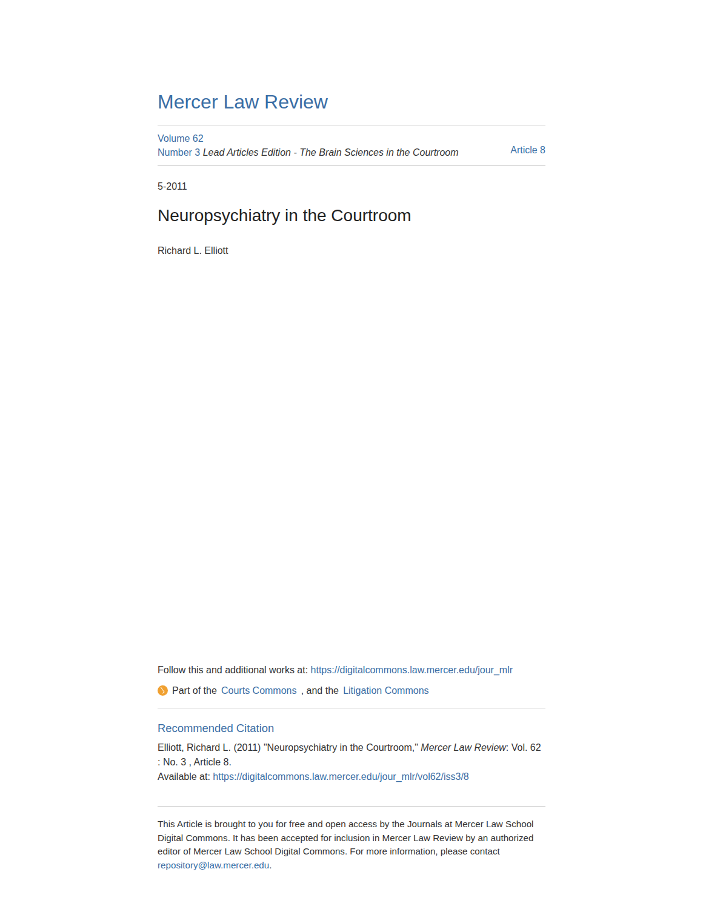Mercer Law Review
Volume 62 Number 3 Lead Articles Edition - The Brain Sciences in the Courtroom
Article 8
5-2011
Neuropsychiatry in the Courtroom
Richard L. Elliott
Follow this and additional works at: https://digitalcommons.law.mercer.edu/jour_mlr
Part of the Courts Commons, and the Litigation Commons
Recommended Citation
Elliott, Richard L. (2011) "Neuropsychiatry in the Courtroom," Mercer Law Review: Vol. 62 : No. 3 , Article 8.
Available at: https://digitalcommons.law.mercer.edu/jour_mlr/vol62/iss3/8
This Article is brought to you for free and open access by the Journals at Mercer Law School Digital Commons. It has been accepted for inclusion in Mercer Law Review by an authorized editor of Mercer Law School Digital Commons. For more information, please contact repository@law.mercer.edu.